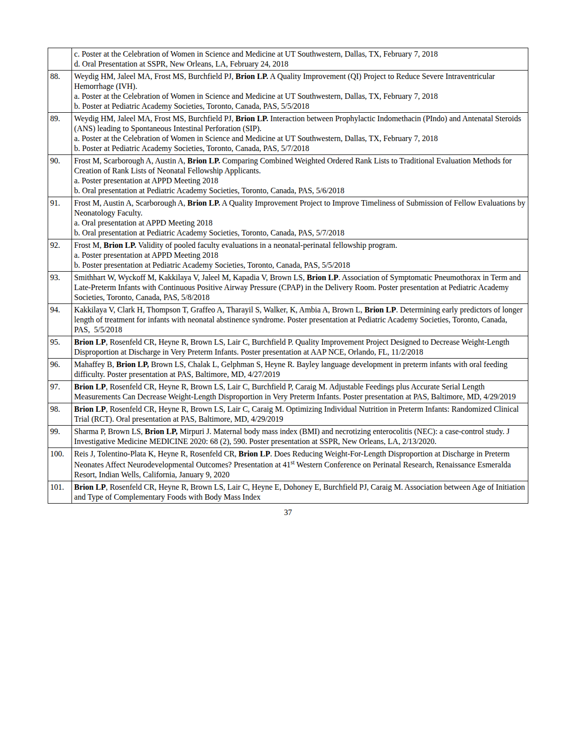| | c. Poster at the Celebration of Women in Science and Medicine at UT Southwestern, Dallas, TX, February 7, 2018 d. Oral Presentation at SSPR, New Orleans, LA, February 24, 2018 |
| 88. | Weydig HM, Jaleel MA, Frost MS, Burchfield PJ, Brion LP. A Quality Improvement (QI) Project to Reduce Severe Intraventricular Hemorrhage (IVH). a. Poster at the Celebration of Women in Science and Medicine at UT Southwestern, Dallas, TX, February 7, 2018 b. Poster at Pediatric Academy Societies, Toronto, Canada, PAS, 5/5/2018 |
| 89. | Weydig HM, Jaleel MA, Frost MS, Burchfield PJ, Brion LP. Interaction between Prophylactic Indomethacin (PIndo) and Antenatal Steroids (ANS) leading to Spontaneous Intestinal Perforation (SIP). a. Poster at the Celebration of Women in Science and Medicine at UT Southwestern, Dallas, TX, February 7, 2018 b. Poster at Pediatric Academy Societies, Toronto, Canada, PAS, 5/7/2018 |
| 90. | Frost M, Scarborough A, Austin A, Brion LP. Comparing Combined Weighted Ordered Rank Lists to Traditional Evaluation Methods for Creation of Rank Lists of Neonatal Fellowship Applicants. a. Poster presentation at APPD Meeting 2018 b. Oral presentation at Pediatric Academy Societies, Toronto, Canada, PAS, 5/6/2018 |
| 91. | Frost M, Austin A, Scarborough A, Brion LP. A Quality Improvement Project to Improve Timeliness of Submission of Fellow Evaluations by Neonatology Faculty. a. Oral presentation at APPD Meeting 2018 b. Oral presentation at Pediatric Academy Societies, Toronto, Canada, PAS, 5/7/2018 |
| 92. | Frost M, Brion LP. Validity of pooled faculty evaluations in a neonatal-perinatal fellowship program. a. Poster presentation at APPD Meeting 2018 b. Poster presentation at Pediatric Academy Societies, Toronto, Canada, PAS, 5/5/2018 |
| 93. | Smithhart W, Wyckoff M, Kakkilaya V, Jaleel M, Kapadia V, Brown LS, Brion LP . Association of Symptomatic Pneumothorax in Term and Late-Preterm Infants with Continuous Positive Airway Pressure (CPAP) in the Delivery Room. Poster presentation at Pediatric Academy Societies, Toronto, Canada, PAS, 5/8/2018 |
| 94. | Kakkilaya V, Clark H, Thompson T, Graffeo A, Tharayil S, Walker, K, Ambia A, Brown L, Brion LP . Determining early predictors of longer length of treatment for infants with neonatal abstinence syndrome. Poster presentation at Pediatric Academy Societies, Toronto, Canada, PAS, 5/5/2018 |
| 95. | Brion LP , Rosenfeld CR, Heyne R, Brown LS, Lair C, Burchfield P. Quality Improvement Project Designed to Decrease Weight-Length Disproportion at Discharge in Very Preterm Infants. Poster presentation at AAP NCE, Orlando, FL, 11/2/2018 |
| 96. | Mahaffey B, Brion LP, Brown LS, Chalak L, Gelphman S, Heyne R. Bayley language development in preterm infants with oral feeding difficulty. Poster presentation at PAS, Baltimore, MD, 4/27/2019 |
| 97. | Brion LP , Rosenfeld CR, Heyne R, Brown LS, Lair C, Burchfield P, Caraig M. Adjustable Feedings plus Accurate Serial Length Measurements Can Decrease Weight-Length Disproportion in Very Preterm Infants. Poster presentation at PAS, Baltimore, MD, 4/29/2019 |
| 98. | Brion LP , Rosenfeld CR, Heyne R, Brown LS, Lair C, Caraig M. Optimizing Individual Nutrition in Preterm Infants: Randomized Clinical Trial (RCT). Oral presentation at PAS, Baltimore, MD, 4/29/2019 |
| 99. | Sharma P, Brown LS, Brion LP, Mirpuri J. Maternal body mass index (BMI) and necrotizing enterocolitis (NEC): a case-control study. J Investigative Medicine MEDICINE 2020: 68 (2), 590. Poster presentation at SSPR, New Orleans, LA, 2/13/2020. |
| 100. | Reis J, Tolentino-Plata K, Heyne R, Rosenfeld CR, Brion LP . Does Reducing Weight-For-Length Disproportion at Discharge in Preterm Neonates Affect Neurodevelopmental Outcomes? Presentation at 41 st Western Conference on Perinatal Research, Renaissance Esmeralda Resort, Indian Wells, California, January 9, 2020 |
| 101. | Brion LP , Rosenfeld CR, Heyne R, Brown LS, Lair C, Heyne E, Dohoney E, Burchfield PJ, Caraig M. Association between Age of Initiation and Type of Complementary Foods with Body Mass Index |
37